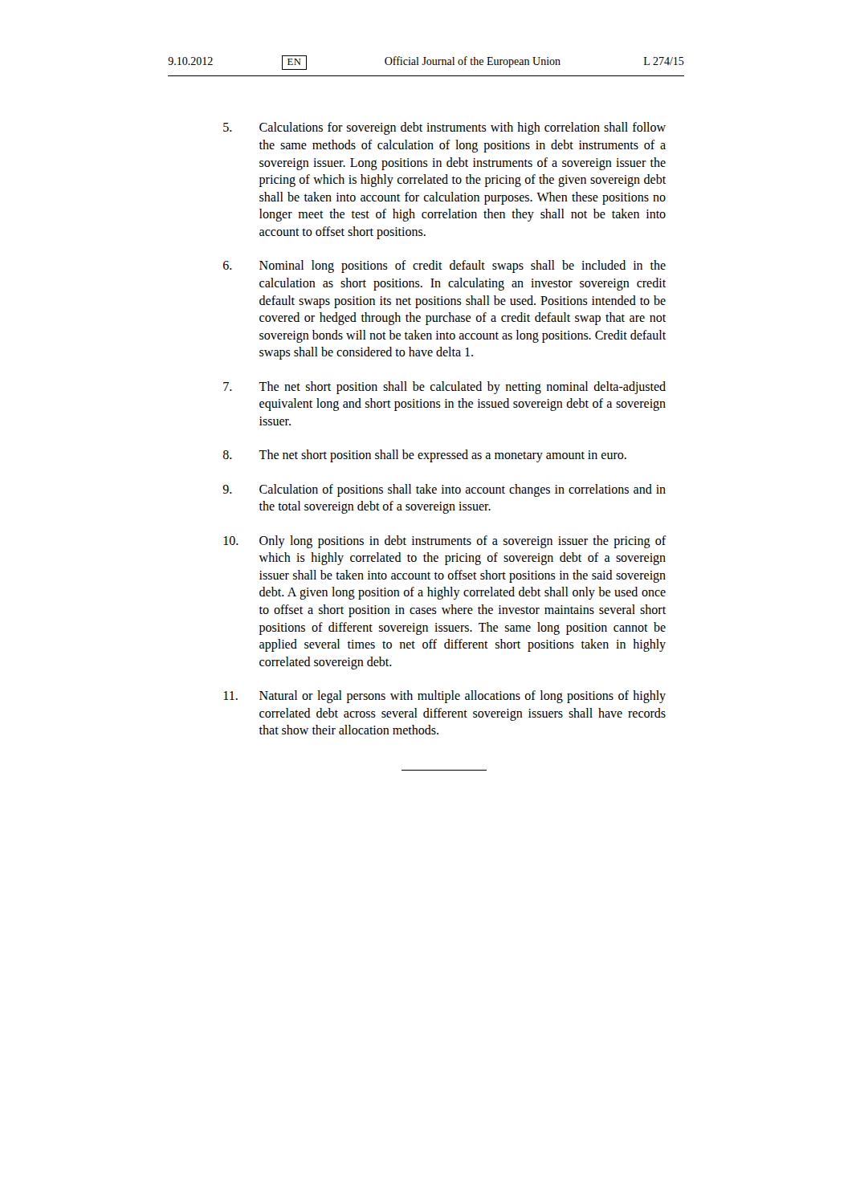9.10.2012
EN
Official Journal of the European Union
L 274/15
5. Calculations for sovereign debt instruments with high correlation shall follow the same methods of calculation of long positions in debt instruments of a sovereign issuer. Long positions in debt instruments of a sovereign issuer the pricing of which is highly correlated to the pricing of the given sovereign debt shall be taken into account for calculation purposes. When these positions no longer meet the test of high correlation then they shall not be taken into account to offset short positions.
6. Nominal long positions of credit default swaps shall be included in the calculation as short positions. In calculating an investor sovereign credit default swaps position its net positions shall be used. Positions intended to be covered or hedged through the purchase of a credit default swap that are not sovereign bonds will not be taken into account as long positions. Credit default swaps shall be considered to have delta 1.
7. The net short position shall be calculated by netting nominal delta-adjusted equivalent long and short positions in the issued sovereign debt of a sovereign issuer.
8. The net short position shall be expressed as a monetary amount in euro.
9. Calculation of positions shall take into account changes in correlations and in the total sovereign debt of a sovereign issuer.
10. Only long positions in debt instruments of a sovereign issuer the pricing of which is highly correlated to the pricing of sovereign debt of a sovereign issuer shall be taken into account to offset short positions in the said sovereign debt. A given long position of a highly correlated debt shall only be used once to offset a short position in cases where the investor maintains several short positions of different sovereign issuers. The same long position cannot be applied several times to net off different short positions taken in highly correlated sovereign debt.
11. Natural or legal persons with multiple allocations of long positions of highly correlated debt across several different sovereign issuers shall have records that show their allocation methods.